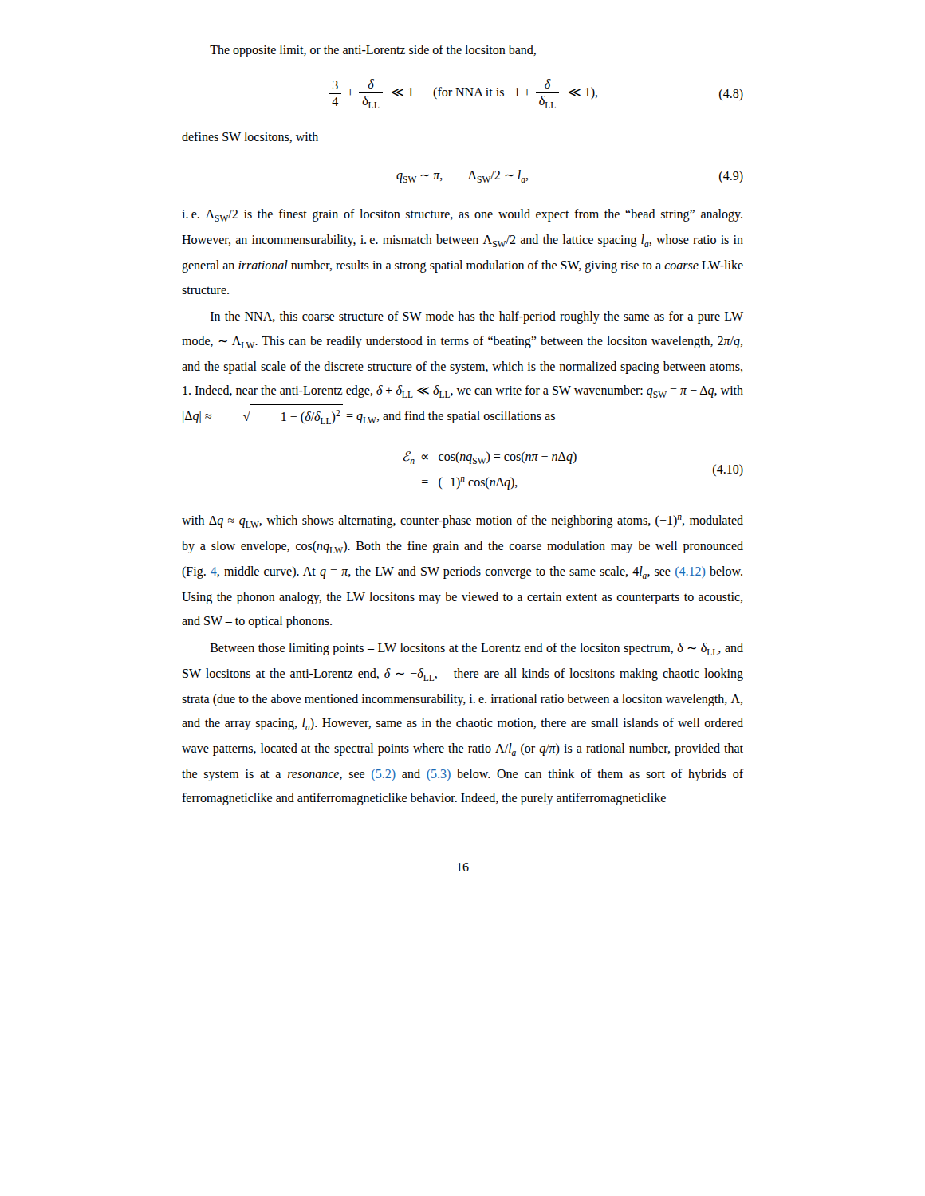The opposite limit, or the anti-Lorentz side of the locsiton band,
34 + δδLL ≪ 1 (for NNA it is 1 + δδLL ≪ 1), (4.8)
defines SW locsitons, with
qSW ∼ π, ΛSW/2 ∼ la, (4.9)
i. e. ΛSW/2 is the finest grain of locsiton structure, as one would expect from the “bead string” analogy. However, an incommensurability, i. e. mismatch between ΛSW/2 and the lattice spacing la, whose ratio is in general an irrational number, results in a strong spatial modulation of the SW, giving rise to a coarse LW-like structure.
In the NNA, this coarse structure of SW mode has the half-period roughly the same as for a pure LW mode, ∼ ΛLW. This can be readily understood in terms of “beating” between the locsiton wavelength, 2π/q, and the spatial scale of the discrete structure of the system, which is the normalized spacing between atoms, 1. Indeed, near the anti-Lorentz edge, δ + δLL ≪ δLL, we can write for a SW wavenumber: qSW = π − Δq, with |Δq| ≈ √1 − (δ/δLL)2 = qLW, and find the spatial oscillations as
ℰn∝ cos(nq SW) = cos(nπ − n Δq) = (−1)n cos(n Δq), (4.10)
with Δq ≈ qLW, which shows alternating, counter-phase motion of the neighboring atoms, (−1)n, modulated by a slow envelope, cos(nq LW). Both the fine grain and the coarse modulation may be well pronounced (Fig. 4, middle curve). At q = π, the LW and SW periods converge to the same scale, 4la, see (4.12) below. Using the phonon analogy, the LW locsitons may be viewed to a certain extent as counterparts to acoustic, and SW – to optical phonons.
Between those limiting points – LW locsitons at the Lorentz end of the locsiton spectrum, δ ∼ δLL, and SW locsitons at the anti-Lorentz end, δ ∼ −δLL, – there are all kinds of locsitons making chaotic looking strata (due to the above mentioned incommensurability, i. e. irrational ratio between a locsiton wavelength, Λ, and the array spacing, la). However, same as in the chaotic motion, there are small islands of well ordered wave patterns, located at the spectral points where the ratio Λ/la (or q/π) is a rational number, provided that the system is at a resonance, see (5.2) and (5.3) below. One can think of them as sort of hybrids of ferromagneticlike and antiferromagneticlike behavior. Indeed, the purely antiferromagneticlike
16